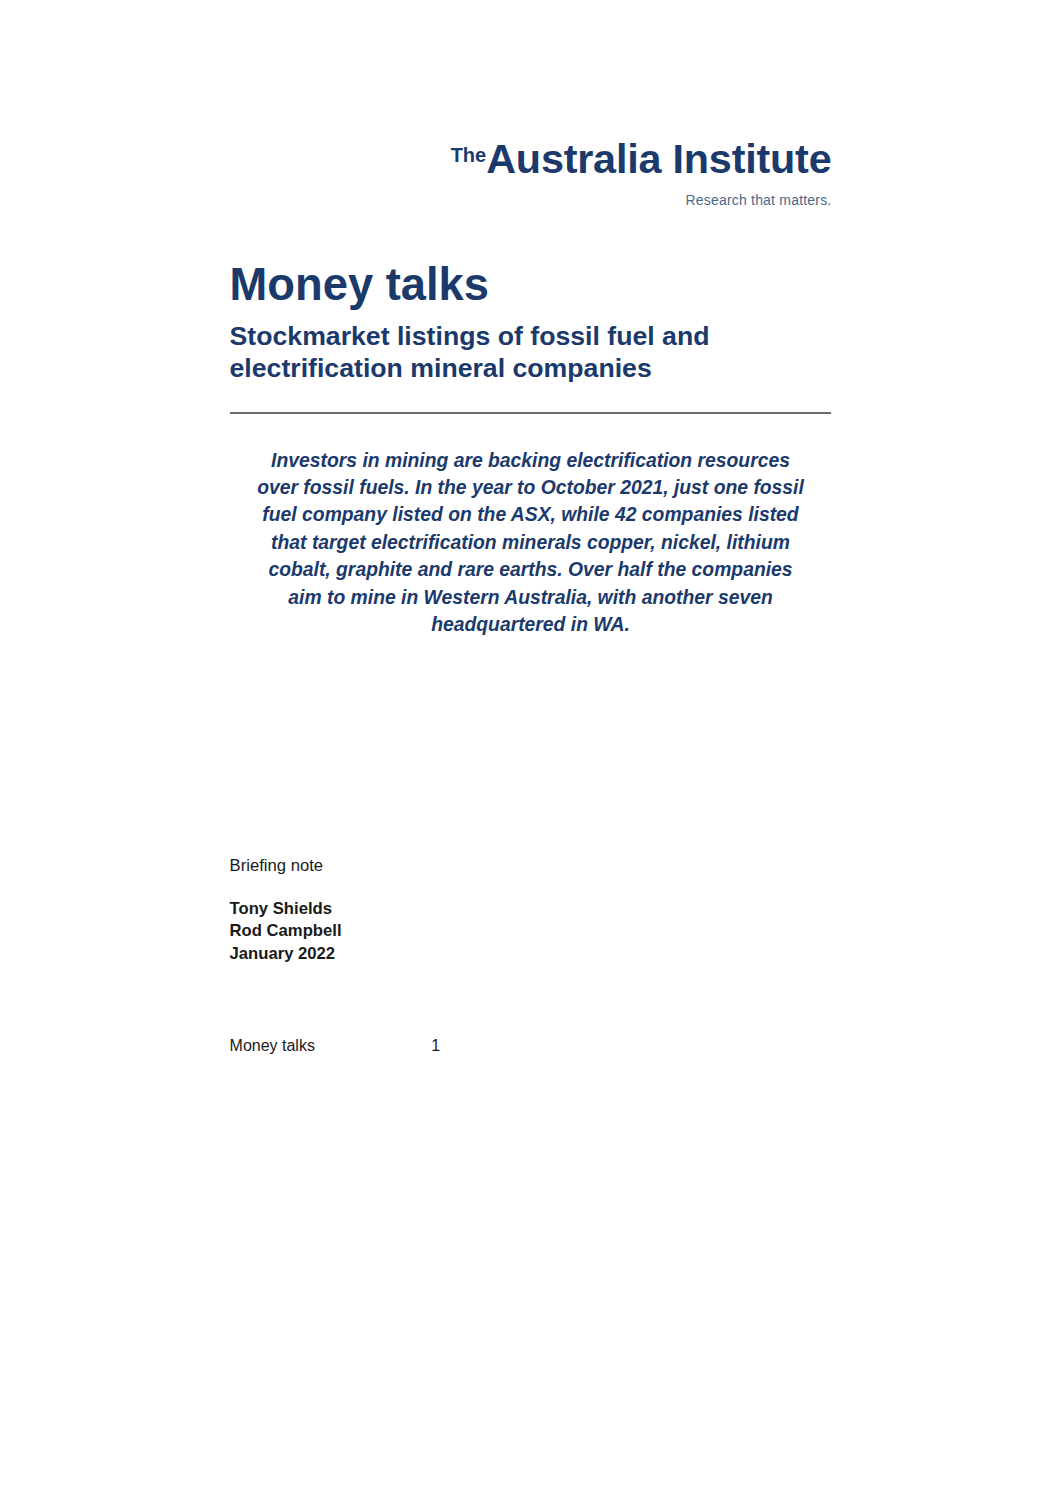The Australia Institute
Research that matters.
Money talks
Stockmarket listings of fossil fuel and electrification mineral companies
Investors in mining are backing electrification resources over fossil fuels. In the year to October 2021, just one fossil fuel company listed on the ASX, while 42 companies listed that target electrification minerals copper, nickel, lithium cobalt, graphite and rare earths. Over half the companies aim to mine in Western Australia, with another seven headquartered in WA.
Briefing note
Tony Shields
Rod Campbell
January 2022
Money talks 1